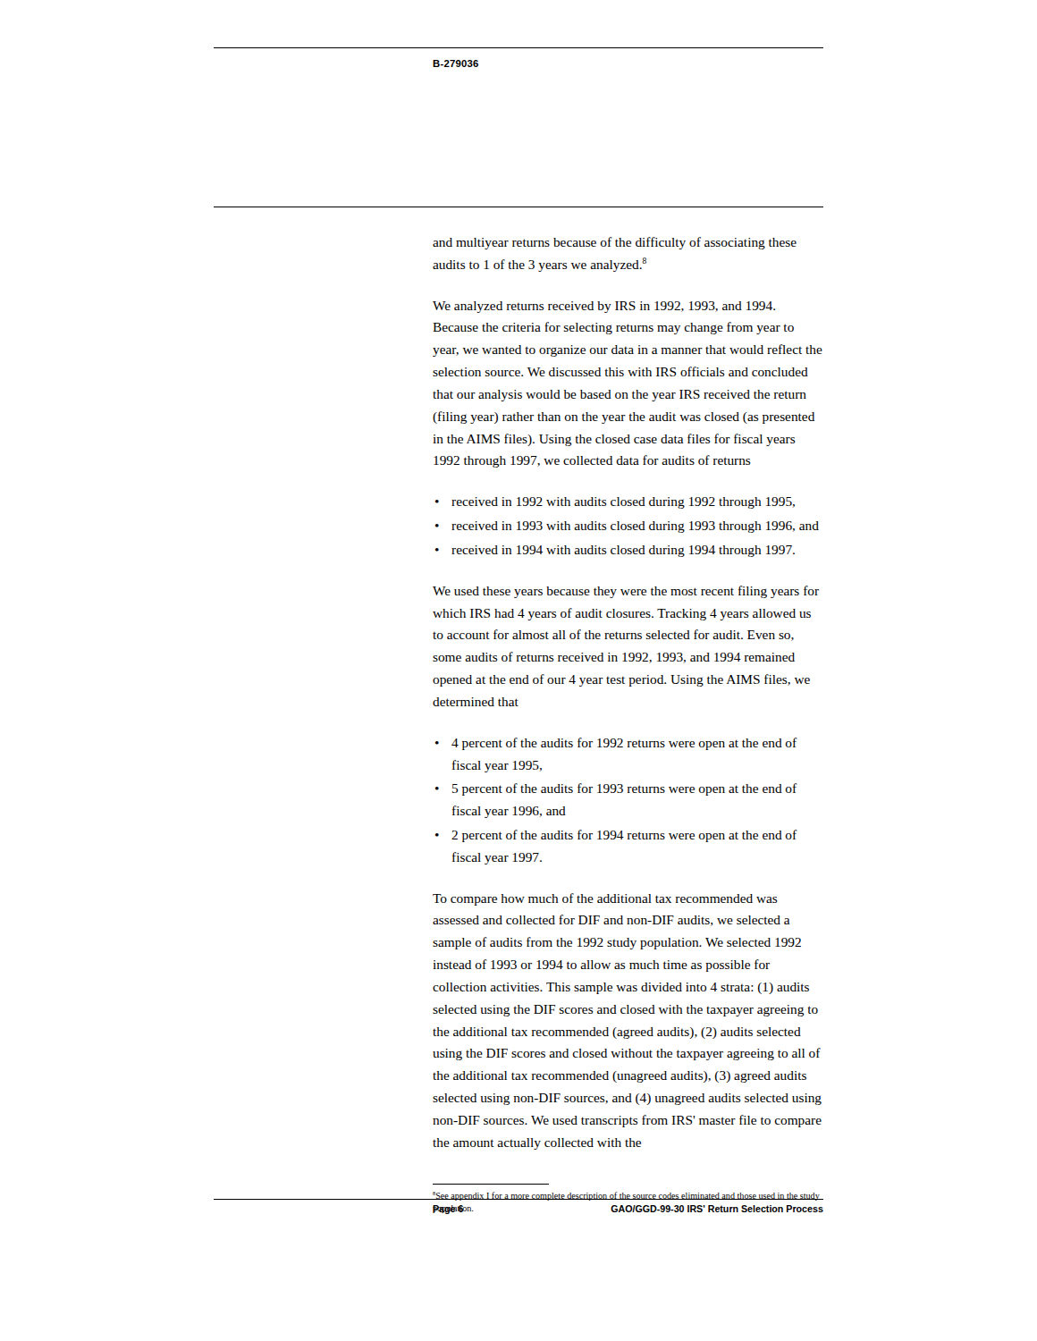B-279036
and multiyear returns because of the difficulty of associating these audits to 1 of the 3 years we analyzed.8
We analyzed returns received by IRS in 1992, 1993, and 1994. Because the criteria for selecting returns may change from year to year, we wanted to organize our data in a manner that would reflect the selection source. We discussed this with IRS officials and concluded that our analysis would be based on the year IRS received the return (filing year) rather than on the year the audit was closed (as presented in the AIMS files). Using the closed case data files for fiscal years 1992 through 1997, we collected data for audits of returns
received in 1992 with audits closed during 1992 through 1995,
received in 1993 with audits closed during 1993 through 1996, and
received in 1994 with audits closed during 1994 through 1997.
We used these years because they were the most recent filing years for which IRS had 4 years of audit closures. Tracking 4 years allowed us to account for almost all of the returns selected for audit. Even so, some audits of returns received in 1992, 1993, and 1994 remained opened at the end of our 4 year test period. Using the AIMS files, we determined that
4 percent of the audits for 1992 returns were open at the end of fiscal year 1995,
5 percent of the audits for 1993 returns were open at the end of fiscal year 1996, and
2 percent of the audits for 1994 returns were open at the end of fiscal year 1997.
To compare how much of the additional tax recommended was assessed and collected for DIF and non-DIF audits, we selected a sample of audits from the 1992 study population. We selected 1992 instead of 1993 or 1994 to allow as much time as possible for collection activities. This sample was divided into 4 strata: (1) audits selected using the DIF scores and closed with the taxpayer agreeing to the additional tax recommended (agreed audits), (2) audits selected using the DIF scores and closed without the taxpayer agreeing to all of the additional tax recommended (unagreed audits), (3) agreed audits selected using non-DIF sources, and (4) unagreed audits selected using non-DIF sources. We used transcripts from IRS' master file to compare the amount actually collected with the
8See appendix I for a more complete description of the source codes eliminated and those used in the study population.
Page 6 GAO/GGD-99-30 IRS' Return Selection Process